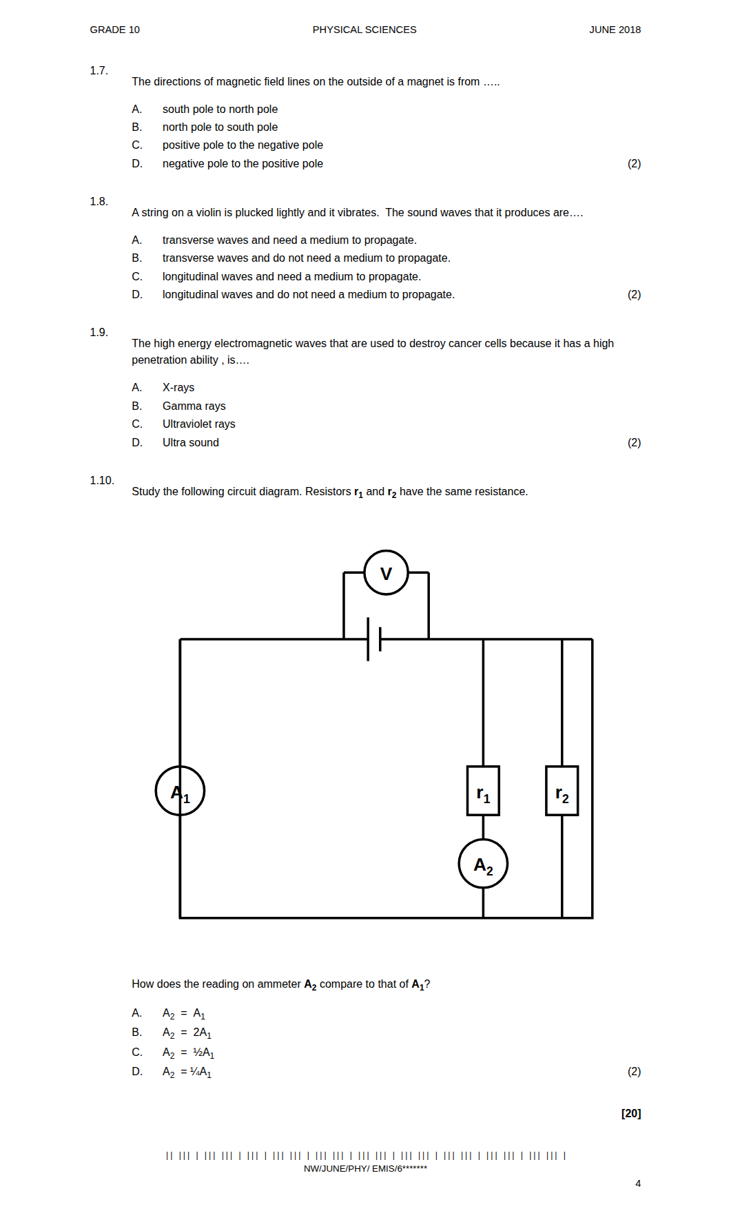GRADE 10 PHYSICAL SCIENCES JUNE 2018
1.7.
The directions of magnetic field lines on the outside of a magnet is from …..
A. south pole to north pole
B. north pole to south pole
C. positive pole to the negative pole
D. negative pole to the positive pole(2)
1.8.
A string on a violin is plucked lightly and it vibrates. The sound waves that it produces are….
A. transverse waves and need a medium to propagate.
B. transverse waves and do not need a medium to propagate.
C. longitudinal waves and need a medium to propagate.
D. longitudinal waves and do not need a medium to propagate.(2)
1.9.
The high energy electromagnetic waves that are used to destroy cancer cells because it has a high penetration ability , is….
A. X-rays
B. Gamma rays
C. Ultraviolet rays
D. Ultra sound(2)
1.10.
Study the following circuit diagram. Resistors r1 and r2 have the same resistance.
V A1 A2 r1 r2
How does the reading on ammeter A2 compare to that of A1?
A. A2 = A1
B. A2 = 2A1
C. A2 = ½A1
D. A2 = ¼A1(2)
[20]
|| ||| | ||| ||| | ||| | ||| ||| | ||| ||| | ||| ||| | ||| ||| | ||| ||| | ||| ||| | ||| ||| |
NW/JUNE/PHY/ EMIS/6*******
4